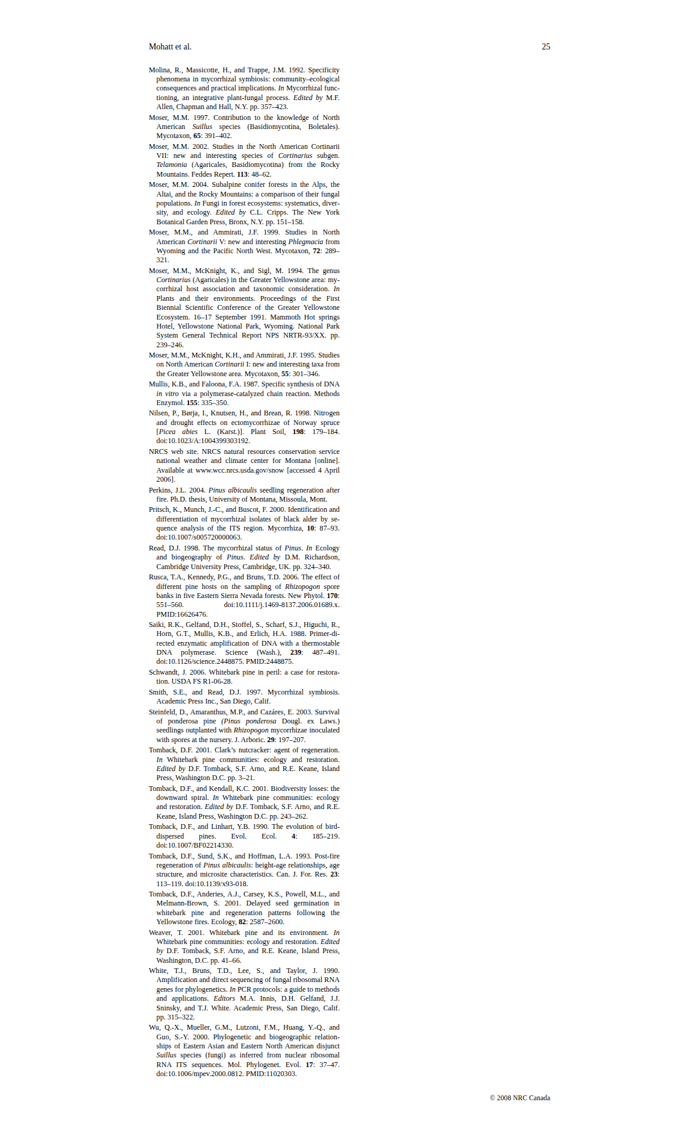Mohatt et al. 25
Molina, R., Massicotte, H., and Trappe, J.M. 1992. Specificity phenomena in mycorrhizal symbiosis: community–ecological consequences and practical implications. In Mycorrhizal functioning, an integrative plant-fungal process. Edited by M.F. Allen, Chapman and Hall, N.Y. pp. 357–423.
Moser, M.M. 1997. Contribution to the knowledge of North American Suillus species (Basidiomycotina, Boletales). Mycotaxon, 65: 391–402.
Moser, M.M. 2002. Studies in the North American Cortinarii VII: new and interesting species of Cortinarius subgen. Telamonia (Agaricales, Basidiomycotina) from the Rocky Mountains. Feddes Repert. 113: 48–62.
Moser, M.M. 2004. Subalpine conifer forests in the Alps, the Altai, and the Rocky Mountains: a comparison of their fungal populations. In Fungi in forest ecosystems: systematics, diversity, and ecology. Edited by C.L. Cripps. The New York Botanical Garden Press, Bronx, N.Y. pp. 151–158.
Moser, M.M., and Ammirati, J.F. 1999. Studies in North American Cortinarii V: new and interesting Phlegmacia from Wyoming and the Pacific North West. Mycotaxon, 72: 289–321.
Moser, M.M., McKnight, K., and Sigl, M. 1994. The genus Cortinarius (Agaricales) in the Greater Yellowstone area: mycorrhizal host association and taxonomic consideration. In Plants and their environments. Proceedings of the First Biennial Scientific Conference of the Greater Yellowstone Ecosystem. 16–17 September 1991. Mammoth Hot springs Hotel, Yellowstone National Park, Wyoming. National Park System General Technical Report NPS NRTR-93/XX. pp. 239–246.
Moser, M.M., McKnight, K.H., and Ammirati, J.F. 1995. Studies on North American Cortinarii I: new and interesting taxa from the Greater Yellowstone area. Mycotaxon, 55: 301–346.
Mullis, K.B., and Faloona, F.A. 1987. Specific synthesis of DNA in vitro via a polymerase-catalyzed chain reaction. Methods Enzymol. 155: 335–350.
Nilsen, P., Børja, I., Knutsen, H., and Brean, R. 1998. Nitrogen and drought effects on ectomycorrhizae of Norway spruce [Picea abies L. (Karst.)]. Plant Soil, 198: 179–184. doi:10.1023/A:1004399303192.
NRCS web site. NRCS natural resources conservation service national weather and climate center for Montana [online]. Available at www.wcc.nrcs.usda.gov/snow [accessed 4 April 2006].
Perkins, J.L. 2004. Pinus albicaulis seedling regeneration after fire. Ph.D. thesis, University of Montana, Missoula, Mont.
Pritsch, K., Munch, J.-C., and Buscot, F. 2000. Identification and differentiation of mycorrhizal isolates of black alder by sequence analysis of the ITS region. Mycorrhiza, 10: 87–93. doi:10.1007/s005720000063.
Read, D.J. 1998. The mycorrhizal status of Pinus. In Ecology and biogeography of Pinus. Edited by D.M. Richardson, Cambridge University Press, Cambridge, UK. pp. 324–340.
Rusca, T.A., Kennedy, P.G., and Bruns, T.D. 2006. The effect of different pine hosts on the sampling of Rhizopogon spore banks in five Eastern Sierra Nevada forests. New Phytol. 170: 551–560. doi:10.1111/j.1469-8137.2006.01689.x. PMID:16626476.
Saiki, R.K., Gelfand, D.H., Stoffel, S., Scharf, S.J., Higuchi, R., Horn, G.T., Mullis, K.B., and Erlich, H.A. 1988. Primer-directed enzymatic amplification of DNA with a thermostable DNA polymerase. Science (Wash.), 239: 487–491. doi:10.1126/science.2448875. PMID:2448875.
Schwandt, J. 2006. Whitebark pine in peril: a case for restoration. USDA FS R1-06-28.
Smith, S.E., and Read, D.J. 1997. Mycorrhizal symbiosis. Academic Press Inc., San Diego, Calif.
Steinfeld, D., Amaranthus, M.P., and Cazáres, E. 2003. Survival of ponderosa pine (Pinus ponderosa Dougl. ex Laws.) seedlings outplanted with Rhizopogon mycorrhizae inoculated with spores at the nursery. J. Arboric. 29: 197–207.
Tomback, D.F. 2001. Clark’s nutcracker: agent of regeneration. In Whitebark pine communities: ecology and restoration. Edited by D.F. Tomback, S.F. Arno, and R.E. Keane, Island Press, Washington D.C. pp. 3–21.
Tomback, D.F., and Kendall, K.C. 2001. Biodiversity losses: the downward spiral. In Whitebark pine communities: ecology and restoration. Edited by D.F. Tomback, S.F. Arno, and R.E. Keane, Island Press, Washington D.C. pp. 243–262.
Tomback, D.F., and Linhart, Y.B. 1990. The evolution of bird-dispersed pines. Evol. Ecol. 4: 185–219. doi:10.1007/BF02214330.
Tomback, D.F., Sund, S.K., and Hoffman, L.A. 1993. Post-fire regeneration of Pinus albicaulis: height-age relationships, age structure, and microsite characteristics. Can. J. For. Res. 23: 113–119. doi:10.1139/x93-018.
Tomback, D.F., Anderies, A.J., Carsey, K.S., Powell, M.L., and Melmann-Brown, S. 2001. Delayed seed germination in whitebark pine and regeneration patterns following the Yellowstone fires. Ecology, 82: 2587–2600.
Weaver, T. 2001. Whitebark pine and its environment. In Whitebark pine communities: ecology and restoration. Edited by D.F. Tomback, S.F. Arno, and R.E. Keane, Island Press, Washington, D.C. pp. 41–66.
White, T.J., Bruns, T.D., Lee, S., and Taylor, J. 1990. Amplification and direct sequencing of fungal ribosomal RNA genes for phylogenetics. In PCR protocols: a guide to methods and applications. Editors M.A. Innis, D.H. Gelfand, J.J. Sninsky, and T.J. White. Academic Press, San Diego, Calif. pp. 315–322.
Wu, Q.-X., Mueller, G.M., Lutzoni, F.M., Huang, Y.-Q., and Guo, S.-Y. 2000. Phylogenetic and biogeographic relationships of Eastern Asian and Eastern North American disjunct Suillus species (fungi) as inferred from nuclear ribosomal RNA ITS sequences. Mol. Phylogenet. Evol. 17: 37–47. doi:10.1006/mpev.2000.0812. PMID:11020303.
© 2008 NRC Canada